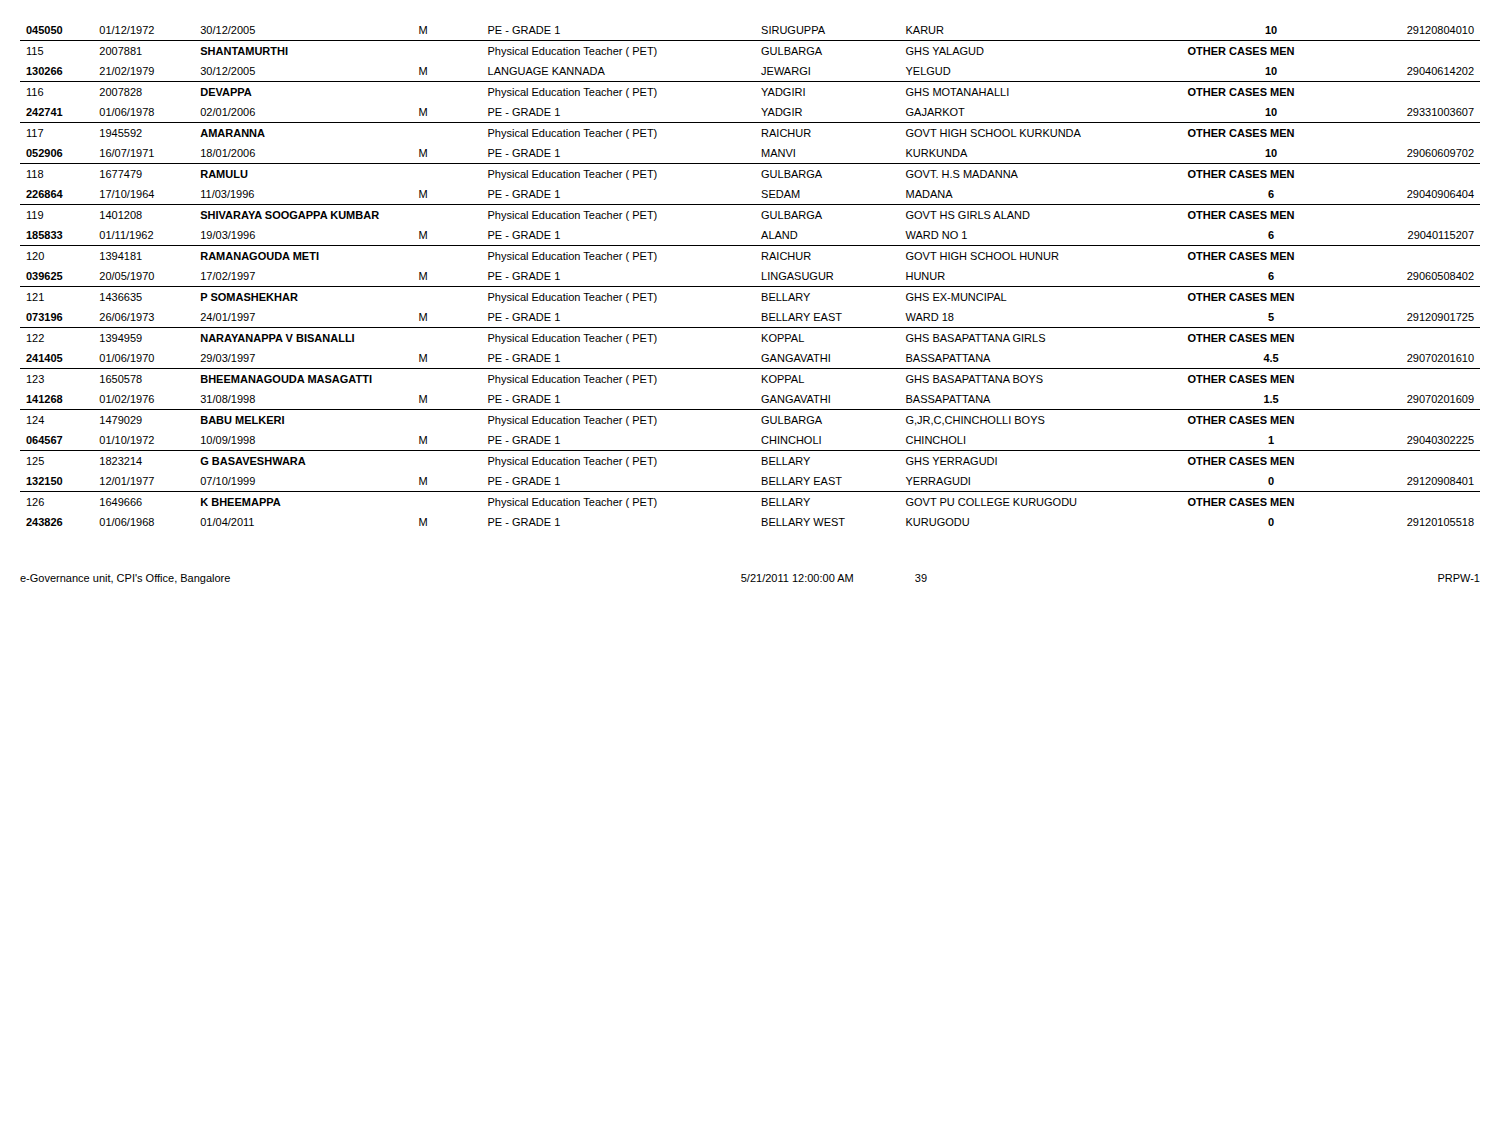| 045050 | 01/12/1972 | 30/12/2005 | M | PE - GRADE 1 | SIRUGUPPA | KARUR | 10 | 29120804010 |
| 115 | 2007881 | SHANTAMURTHI | Physical Education Teacher ( PET) | GULBARGA | GHS YALAGUD | OTHER CASES MEN | |
| 130266 | 21/02/1979 | 30/12/2005 | M | LANGUAGE KANNADA | JEWARGI | YELGUD | 10 | 29040614202 |
| 116 | 2007828 | DEVAPPA | Physical Education Teacher ( PET) | YADGIRI | GHS MOTANAHALLI | OTHER CASES MEN | |
| 242741 | 01/06/1978 | 02/01/2006 | M | PE - GRADE 1 | YADGIR | GAJARKOT | 10 | 29331003607 |
| 117 | 1945592 | AMARANNA | Physical Education Teacher ( PET) | RAICHUR | GOVT HIGH SCHOOL KURKUNDA | OTHER CASES MEN | |
| 052906 | 16/07/1971 | 18/01/2006 | M | PE - GRADE 1 | MANVI | KURKUNDA | 10 | 29060609702 |
| 118 | 1677479 | RAMULU | Physical Education Teacher ( PET) | GULBARGA | GOVT. H.S MADANNA | OTHER CASES MEN | |
| 226864 | 17/10/1964 | 11/03/1996 | M | PE - GRADE 1 | SEDAM | MADANA | 6 | 29040906404 |
| 119 | 1401208 | SHIVARAYA SOOGAPPA KUMBAR | Physical Education Teacher ( PET) | GULBARGA | GOVT HS GIRLS ALAND | OTHER CASES MEN | |
| 185833 | 01/11/1962 | 19/03/1996 | M | PE - GRADE 1 | ALAND | WARD NO 1 | 6 | 29040115207 |
| 120 | 1394181 | RAMANAGOUDA METI | Physical Education Teacher ( PET) | RAICHUR | GOVT HIGH SCHOOL HUNUR | OTHER CASES MEN | |
| 039625 | 20/05/1970 | 17/02/1997 | M | PE - GRADE 1 | LINGASUGUR | HUNUR | 6 | 29060508402 |
| 121 | 1436635 | P SOMASHEKHAR | Physical Education Teacher ( PET) | BELLARY | GHS EX-MUNCIPAL | OTHER CASES MEN | |
| 073196 | 26/06/1973 | 24/01/1997 | M | PE - GRADE 1 | BELLARY EAST | WARD 18 | 5 | 29120901725 |
| 122 | 1394959 | NARAYANAPPA V BISANALLI | Physical Education Teacher ( PET) | KOPPAL | GHS BASAPATTANA GIRLS | OTHER CASES MEN | |
| 241405 | 01/06/1970 | 29/03/1997 | M | PE - GRADE 1 | GANGAVATHI | BASSAPATTANA | 4.5 | 29070201610 |
| 123 | 1650578 | BHEEMANAGOUDA MASAGATTI | Physical Education Teacher ( PET) | KOPPAL | GHS BASAPATTANA BOYS | OTHER CASES MEN | |
| 141268 | 01/02/1976 | 31/08/1998 | M | PE - GRADE 1 | GANGAVATHI | BASSAPATTANA | 1.5 | 29070201609 |
| 124 | 1479029 | BABU MELKERI | Physical Education Teacher ( PET) | GULBARGA | G,JR,C,CHINCHOLLI BOYS | OTHER CASES MEN | |
| 064567 | 01/10/1972 | 10/09/1998 | M | PE - GRADE 1 | CHINCHOLI | CHINCHOLI | 1 | 29040302225 |
| 125 | 1823214 | G BASAVESHWARA | Physical Education Teacher ( PET) | BELLARY | GHS YERRAGUDI | OTHER CASES MEN | |
| 132150 | 12/01/1977 | 07/10/1999 | M | PE - GRADE 1 | BELLARY EAST | YERRAGUDI | 0 | 29120908401 |
| 126 | 1649666 | K BHEEMAPPA | Physical Education Teacher ( PET) | BELLARY | GOVT PU COLLEGE KURUGODU | OTHER CASES MEN | |
| 243826 | 01/06/1968 | 01/04/2011 | M | PE - GRADE 1 | BELLARY WEST | KURUGODU | 0 | 29120105518 |
e-Governance unit, CPI's Office, Bangalore PRPW-1
5/21/2011 12:00:00 AM 39